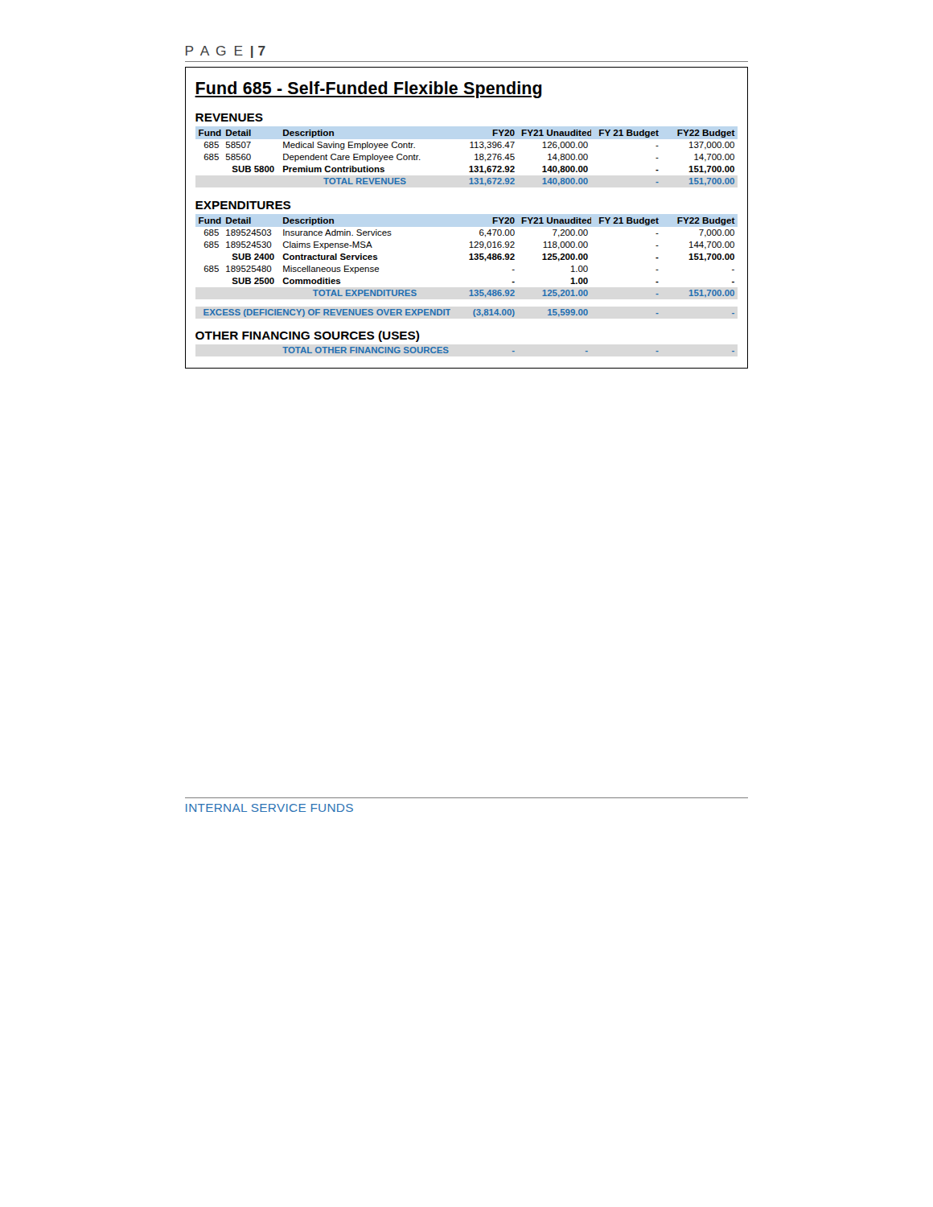P A G E | 7
Fund 685 - Self-Funded Flexible Spending
REVENUES
| Fund | Detail | Description | FY20 | FY21 Unaudited | FY 21 Budget | FY22 Budget |
| --- | --- | --- | --- | --- | --- | --- |
| 685 | 58507 | Medical Saving Employee Contr. | 113,396.47 | 126,000.00 | - | 137,000.00 |
| 685 | 58560 | Dependent Care Employee Contr. | 18,276.45 | 14,800.00 | - | 14,700.00 |
| | SUB 5800 | Premium Contributions | 131,672.92 | 140,800.00 | - | 151,700.00 |
| | | TOTAL REVENUES | 131,672.92 | 140,800.00 | - | 151,700.00 |
EXPENDITURES
| Fund | Detail | Description | FY20 | FY21 Unaudited | FY 21 Budget | FY22 Budget |
| --- | --- | --- | --- | --- | --- | --- |
| 685 | 189524503 | Insurance Admin. Services | 6,470.00 | 7,200.00 | - | 7,000.00 |
| 685 | 189524530 | Claims Expense-MSA | 129,016.92 | 118,000.00 | - | 144,700.00 |
| | SUB 2400 | Contractural Services | 135,486.92 | 125,200.00 | - | 151,700.00 |
| 685 | 189525480 | Miscellaneous Expense | - | 1.00 | - | - |
| | SUB 2500 | Commodities | - | 1.00 | - | - |
| | | TOTAL EXPENDITURES | 135,486.92 | 125,201.00 | - | 151,700.00 |
| EXCESS (DEFICIENCY) OF REVENUES OVER EXPENDITURES | (3,814.00) | 15,599.00 | - | - |
OTHER FINANCING SOURCES (USES)
| | | TOTAL OTHER FINANCING SOURCES | - | - | - | - |
INTERNAL SERVICE FUNDS